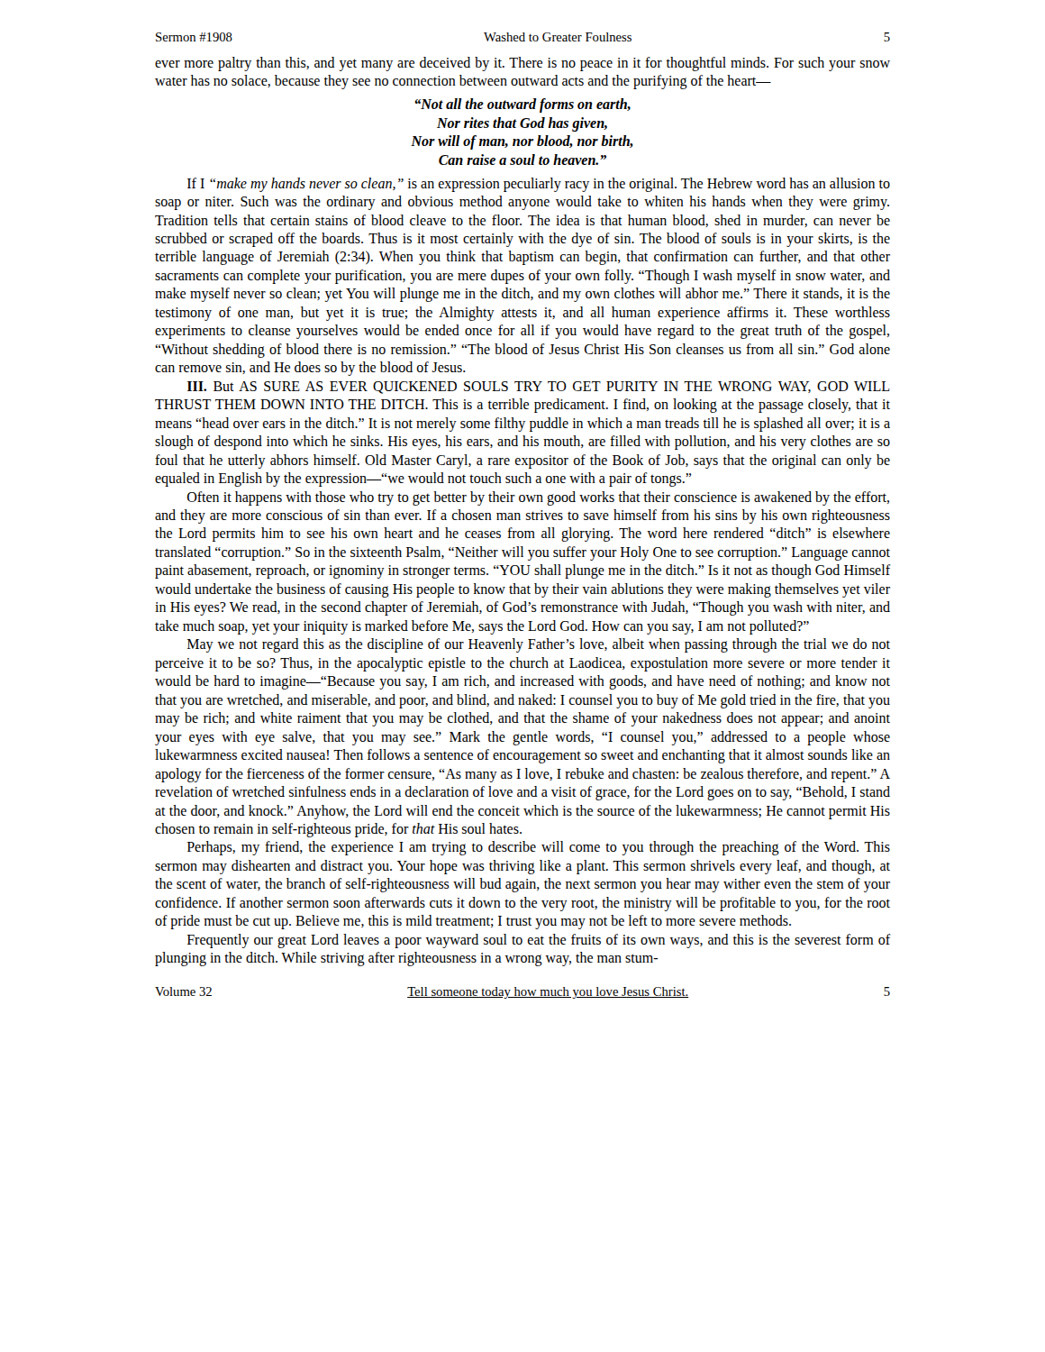Sermon #1908
Washed to Greater Foulness
5
ever more paltry than this, and yet many are deceived by it. There is no peace in it for thoughtful minds. For such your snow water has no solace, because they see no connection between outward acts and the purifying of the heart—
“Not all the outward forms on earth,
Nor rites that God has given,
Nor will of man, nor blood, nor birth,
Can raise a soul to heaven.”
If I “make my hands never so clean,” is an expression peculiarly racy in the original. The Hebrew word has an allusion to soap or niter. Such was the ordinary and obvious method anyone would take to whiten his hands when they were grimy. Tradition tells that certain stains of blood cleave to the floor. The idea is that human blood, shed in murder, can never be scrubbed or scraped off the boards. Thus is it most certainly with the dye of sin. The blood of souls is in your skirts, is the terrible language of Jeremiah (2:34). When you think that baptism can begin, that confirmation can further, and that other sacraments can complete your purification, you are mere dupes of your own folly. “Though I wash myself in snow water, and make myself never so clean; yet You will plunge me in the ditch, and my own clothes will abhor me.” There it stands, it is the testimony of one man, but yet it is true; the Almighty attests it, and all human experience affirms it. These worthless experiments to cleanse yourselves would be ended once for all if you would have regard to the great truth of the gospel, “Without shedding of blood there is no remission.” “The blood of Jesus Christ His Son cleanses us from all sin.” God alone can remove sin, and He does so by the blood of Jesus.
III. But as sure as ever quickened souls try to get purity in the wrong way, God will thrust them down into the ditch. This is a terrible predicament. I find, on looking at the passage closely, that it means “head over ears in the ditch.” It is not merely some filthy puddle in which a man treads till he is splashed all over; it is a slough of despond into which he sinks. His eyes, his ears, and his mouth, are filled with pollution, and his very clothes are so foul that he utterly abhors himself. Old Master Caryl, a rare expositor of the Book of Job, says that the original can only be equaled in English by the expression—“we would not touch such a one with a pair of tongs.”
Often it happens with those who try to get better by their own good works that their conscience is awakened by the effort, and they are more conscious of sin than ever. If a chosen man strives to save himself from his sins by his own righteousness the Lord permits him to see his own heart and he ceases from all glorying. The word here rendered “ditch” is elsewhere translated “corruption.” So in the sixteenth Psalm, “Neither will you suffer your Holy One to see corruption.” Language cannot paint abasement, reproach, or ignominy in stronger terms. “YOU shall plunge me in the ditch.” Is it not as though God Himself would undertake the business of causing His people to know that by their vain ablutions they were making themselves yet viler in His eyes? We read, in the second chapter of Jeremiah, of God’s remonstrance with Judah, “Though you wash with niter, and take much soap, yet your iniquity is marked before Me, says the Lord God. How can you say, I am not polluted?”
May we not regard this as the discipline of our Heavenly Father’s love, albeit when passing through the trial we do not perceive it to be so? Thus, in the apocalyptic epistle to the church at Laodicea, expostulation more severe or more tender it would be hard to imagine—“Because you say, I am rich, and increased with goods, and have need of nothing; and know not that you are wretched, and miserable, and poor, and blind, and naked: I counsel you to buy of Me gold tried in the fire, that you may be rich; and white raiment that you may be clothed, and that the shame of your nakedness does not appear; and anoint your eyes with eye salve, that you may see.” Mark the gentle words, “I counsel you,” addressed to a people whose lukewarmness excited nausea! Then follows a sentence of encouragement so sweet and enchanting that it almost sounds like an apology for the fierceness of the former censure, “As many as I love, I rebuke and chasten: be zealous therefore, and repent.” A revelation of wretched sinfulness ends in a declaration of love and a visit of grace, for the Lord goes on to say, “Behold, I stand at the door, and knock.” Anyhow, the Lord will end the conceit which is the source of the lukewarmness; He cannot permit His chosen to remain in self-righteous pride, for that His soul hates.
Perhaps, my friend, the experience I am trying to describe will come to you through the preaching of the Word. This sermon may dishearten and distract you. Your hope was thriving like a plant. This sermon shrivels every leaf, and though, at the scent of water, the branch of self-righteousness will bud again, the next sermon you hear may wither even the stem of your confidence. If another sermon soon afterwards cuts it down to the very root, the ministry will be profitable to you, for the root of pride must be cut up. Believe me, this is mild treatment; I trust you may not be left to more severe methods.
Frequently our great Lord leaves a poor wayward soul to eat the fruits of its own ways, and this is the severest form of plunging in the ditch. While striving after righteousness in a wrong way, the man stum-
Volume 32
Tell someone today how much you love Jesus Christ.
5